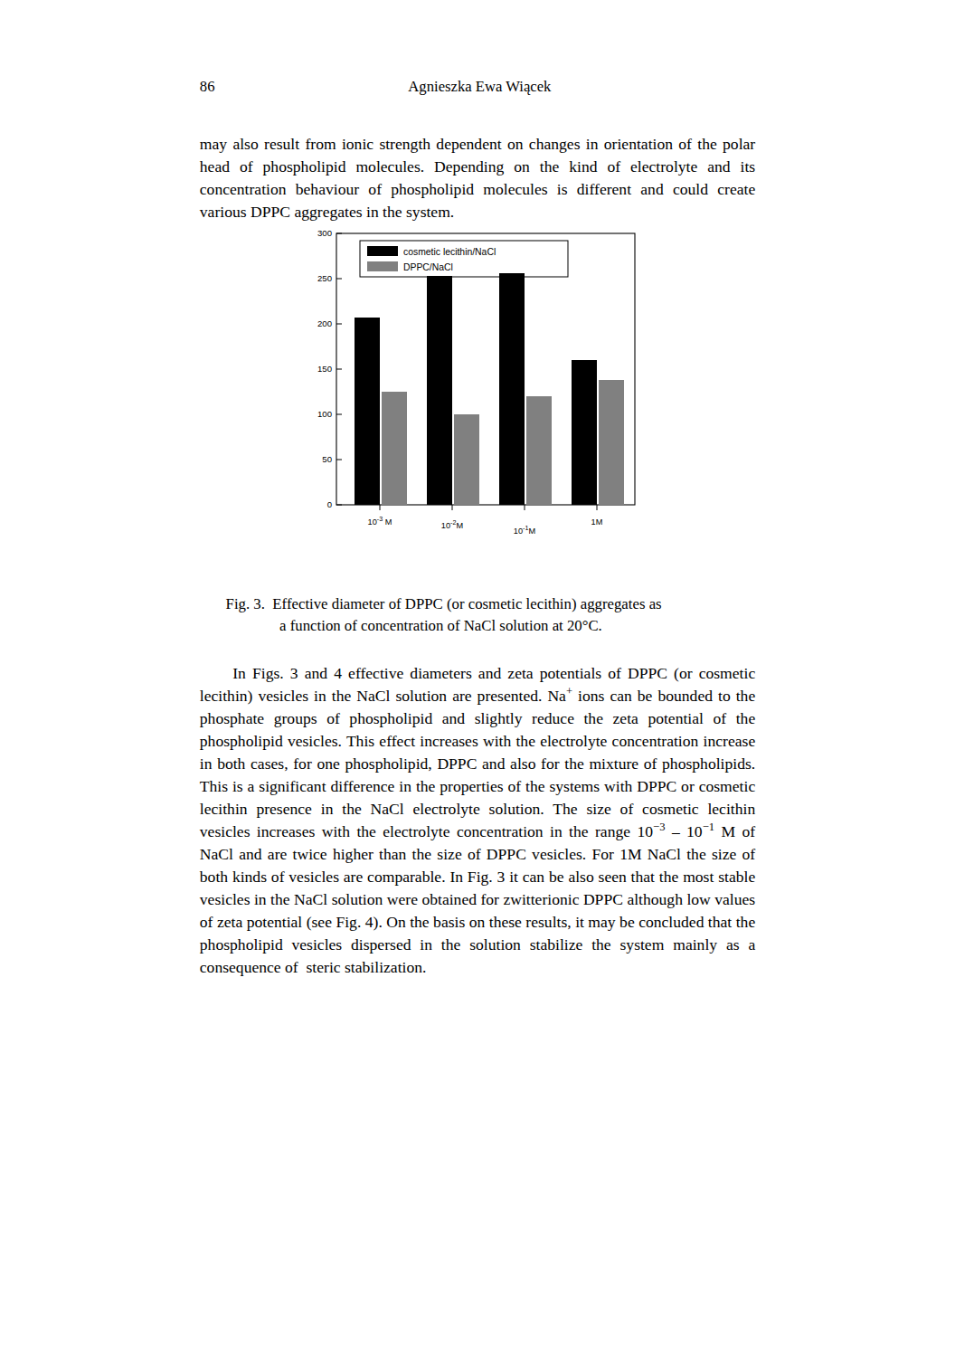86
Agnieszka Ewa Wiącek
may also result from ionic strength dependent on changes in orientation of the polar head of phospholipid molecules. Depending on the kind of electrolyte and its concentration behaviour of phospholipid molecules is different and could create various DPPC aggregates in the system.
0 50 100 150 200 250 300 10-3 M 10-2M 10-1M 1M cosmetic lecithin/NaCl DPPC/NaCl
Fig. 3. Effective diameter of DPPC (or cosmetic lecithin) aggregates as a function of concentration of NaCl solution at 20°C.
In Figs. 3 and 4 effective diameters and zeta potentials of DPPC (or cosmetic lecithin) vesicles in the NaCl solution are presented. Na+ ions can be bounded to the phosphate groups of phospholipid and slightly reduce the zeta potential of the phospholipid vesicles. This effect increases with the electrolyte concentration increase in both cases, for one phospholipid, DPPC and also for the mixture of phospholipids. This is a significant difference in the properties of the systems with DPPC or cosmetic lecithin presence in the NaCl electrolyte solution. The size of cosmetic lecithin vesicles increases with the electrolyte concentration in the range 10−3 – 10−1 M of NaCl and are twice higher than the size of DPPC vesicles. For 1M NaCl the size of both kinds of vesicles are comparable. In Fig. 3 it can be also seen that the most stable vesicles in the NaCl solution were obtained for zwitterionic DPPC although low values of zeta potential (see Fig. 4). On the basis on these results, it may be concluded that the phospholipid vesicles dispersed in the solution stabilize the system mainly as a consequence of steric stabilization.